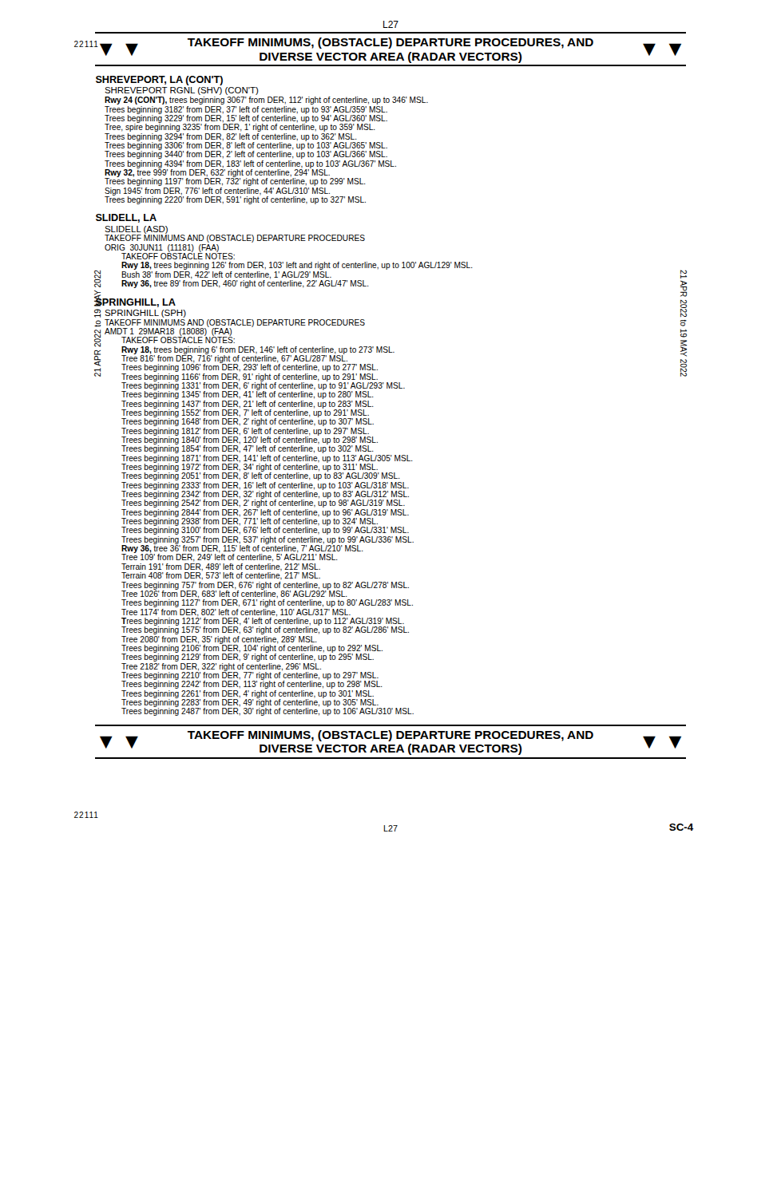L27
▼ ▼
TAKEOFF MINIMUMS, (OBSTACLE) DEPARTURE PROCEDURES, AND
DIVERSE VECTOR AREA (RADAR VECTORS)
▼ ▼
22111
21 APR 2022 to 19 MAY 2022
21 APR 2022 to 19 MAY 2022
SHREVEPORT, LA (CON'T)
SHREVEPORT RGNL (SHV) (CON'T)
Rwy 24 (CON'T), trees beginning 3067' from DER, 112' right of centerline, up to 346' MSL.
Trees beginning 3182' from DER, 37' left of centerline, up to 93' AGL/359' MSL.
Trees beginning 3229' from DER, 15' left of centerline, up to 94' AGL/360' MSL.
Tree, spire beginning 3235' from DER, 1' right of centerline, up to 359' MSL.
Trees beginning 3294' from DER, 82' left of centerline, up to 362' MSL.
Trees beginning 3306' from DER, 8' left of centerline, up to 103' AGL/365' MSL.
Trees beginning 3440' from DER, 2' left of centerline, up to 103' AGL/366' MSL.
Trees beginning 4394' from DER, 183' left of centerline, up to 103' AGL/367' MSL.
Rwy 32, tree 999' from DER, 632' right of centerline, 294' MSL.
Trees beginning 1197' from DER, 732' right of centerline, up to 299' MSL.
Sign 1945' from DER, 776' left of centerline, 44' AGL/310' MSL.
Trees beginning 2220' from DER, 591' right of centerline, up to 327' MSL.
SLIDELL, LA
SLIDELL (ASD)
TAKEOFF MINIMUMS AND (OBSTACLE) DEPARTURE PROCEDURES
ORIG 30JUN11 (11181) (FAA)
TAKEOFF OBSTACLE NOTES:
Rwy 18, trees beginning 126' from DER, 103' left and right of centerline, up to 100' AGL/129' MSL.
Bush 38' from DER, 422' left of centerline, 1' AGL/29' MSL.
Rwy 36, tree 89' from DER, 460' right of centerline, 22' AGL/47' MSL.
SPRINGHILL, LA
SPRINGHILL (SPH)
TAKEOFF MINIMUMS AND (OBSTACLE) DEPARTURE PROCEDURES
AMDT 1 29MAR18 (18088) (FAA)
TAKEOFF OBSTACLE NOTES:
Rwy 18, trees beginning 6' from DER, 146' left of centerline, up to 273' MSL.
Tree 816' from DER, 716' right of centerline, 67' AGL/287' MSL.
Trees beginning 1096' from DER, 293' left of centerline, up to 277' MSL.
Trees beginning 1166' from DER, 91' right of centerline, up to 291' MSL.
Trees beginning 1331' from DER, 6' right of centerline, up to 91' AGL/293' MSL.
Trees beginning 1345' from DER, 41' left of centerline, up to 280' MSL.
Trees beginning 1437' from DER, 21' left of centerline, up to 283' MSL.
Trees beginning 1552' from DER, 7' left of centerline, up to 291' MSL.
Trees beginning 1648' from DER, 2' right of centerline, up to 307' MSL.
Trees beginning 1812' from DER, 6' left of centerline, up to 297' MSL.
Trees beginning 1840' from DER, 120' left of centerline, up to 298' MSL.
Trees beginning 1854' from DER, 47' left of centerline, up to 302' MSL.
Trees beginning 1871' from DER, 141' left of centerline, up to 113' AGL/305' MSL.
Trees beginning 1972' from DER, 34' right of centerline, up to 311' MSL.
Trees beginning 2051' from DER, 8' left of centerline, up to 83' AGL/309' MSL.
Trees beginning 2333' from DER, 16' left of centerline, up to 103' AGL/318' MSL.
Trees beginning 2342' from DER, 32' right of centerline, up to 83' AGL/312' MSL.
Trees beginning 2542' from DER, 2' right of centerline, up to 98' AGL/319' MSL.
Trees beginning 2844' from DER, 267' left of centerline, up to 96' AGL/319' MSL.
Trees beginning 2938' from DER, 771' left of centerline, up to 324' MSL.
Trees beginning 3100' from DER, 676' left of centerline, up to 99' AGL/331' MSL.
Trees beginning 3257' from DER, 537' right of centerline, up to 99' AGL/336' MSL.
Rwy 36, tree 36' from DER, 115' left of centerline, 7' AGL/210' MSL.
Tree 109' from DER, 249' left of centerline, 5' AGL/211' MSL.
Terrain 191' from DER, 489' left of centerline, 212' MSL.
Terrain 408' from DER, 573' left of centerline, 217' MSL.
Trees beginning 757' from DER, 676' right of centerline, up to 82' AGL/278' MSL.
Tree 1026' from DER, 683' left of centerline, 86' AGL/292' MSL.
Trees beginning 1127' from DER, 671' right of centerline, up to 80' AGL/283' MSL.
Tree 1174' from DER, 802' left of centerline, 110' AGL/317' MSL.
Trees beginning 1212' from DER, 4' left of centerline, up to 112' AGL/319' MSL.
Trees beginning 1575' from DER, 63' right of centerline, up to 82' AGL/286' MSL.
Tree 2080' from DER, 35' right of centerline, 289' MSL.
Trees beginning 2106' from DER, 104' right of centerline, up to 292' MSL.
Trees beginning 2129' from DER, 9' right of centerline, up to 295' MSL.
Tree 2182' from DER, 322' right of centerline, 296' MSL.
Trees beginning 2210' from DER, 77' right of centerline, up to 297' MSL.
Trees beginning 2242' from DER, 113' right of centerline, up to 298' MSL.
Trees beginning 2261' from DER, 4' right of centerline, up to 301' MSL.
Trees beginning 2283' from DER, 49' right of centerline, up to 305' MSL.
Trees beginning 2487' from DER, 30' right of centerline, up to 106' AGL/310' MSL.
▼ ▼
TAKEOFF MINIMUMS, (OBSTACLE) DEPARTURE PROCEDURES, AND
DIVERSE VECTOR AREA (RADAR VECTORS)
▼ ▼
22111
L27
SC-4